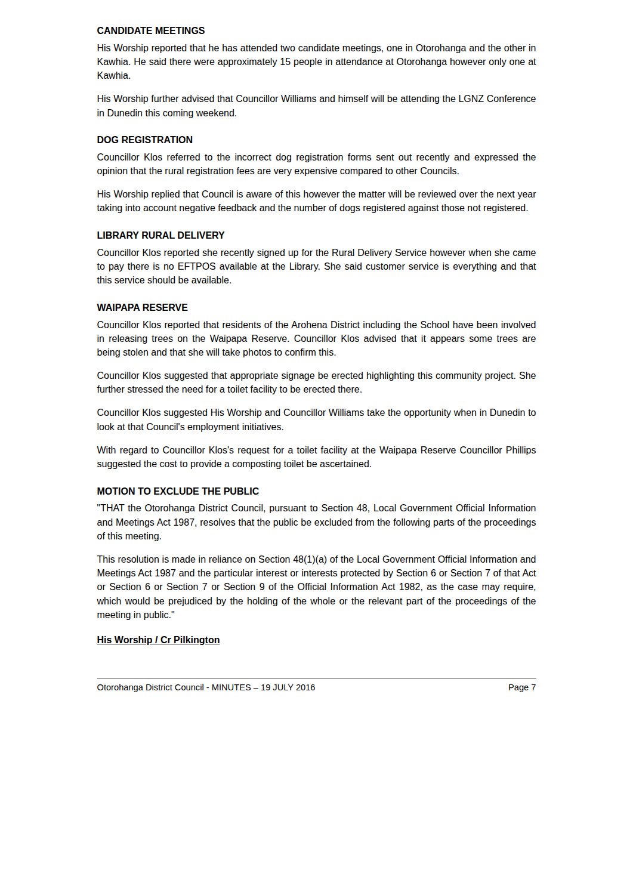Candidate Meetings
His Worship reported that he has attended two candidate meetings, one in Otorohanga and the other in Kawhia. He said there were approximately 15 people in attendance at Otorohanga however only one at Kawhia.
His Worship further advised that Councillor Williams and himself will be attending the LGNZ Conference in Dunedin this coming weekend.
Dog Registration
Councillor Klos referred to the incorrect dog registration forms sent out recently and expressed the opinion that the rural registration fees are very expensive compared to other Councils.
His Worship replied that Council is aware of this however the matter will be reviewed over the next year taking into account negative feedback and the number of dogs registered against those not registered.
Library Rural Delivery
Councillor Klos reported she recently signed up for the Rural Delivery Service however when she came to pay there is no EFTPOS available at the Library. She said customer service is everything and that this service should be available.
Waipapa Reserve
Councillor Klos reported that residents of the Arohena District including the School have been involved in releasing trees on the Waipapa Reserve. Councillor Klos advised that it appears some trees are being stolen and that she will take photos to confirm this.
Councillor Klos suggested that appropriate signage be erected highlighting this community project. She further stressed the need for a toilet facility to be erected there.
Councillor Klos suggested His Worship and Councillor Williams take the opportunity when in Dunedin to look at that Council's employment initiatives.
With regard to Councillor Klos's request for a toilet facility at the Waipapa Reserve Councillor Phillips suggested the cost to provide a composting toilet be ascertained.
Motion to Exclude the Public
"THAT the Otorohanga District Council, pursuant to Section 48, Local Government Official Information and Meetings Act 1987, resolves that the public be excluded from the following parts of the proceedings of this meeting.
This resolution is made in reliance on Section 48(1)(a) of the Local Government Official Information and Meetings Act 1987 and the particular interest or interests protected by Section 6 or Section 7 of that Act or Section 6 or Section 7 or Section 9 of the Official Information Act 1982, as the case may require, which would be prejudiced by the holding of the whole or the relevant part of the proceedings of the meeting in public."
His Worship / Cr Pilkington
Otorohanga District Council - MINUTES – 19 JULY 2016 Page 7